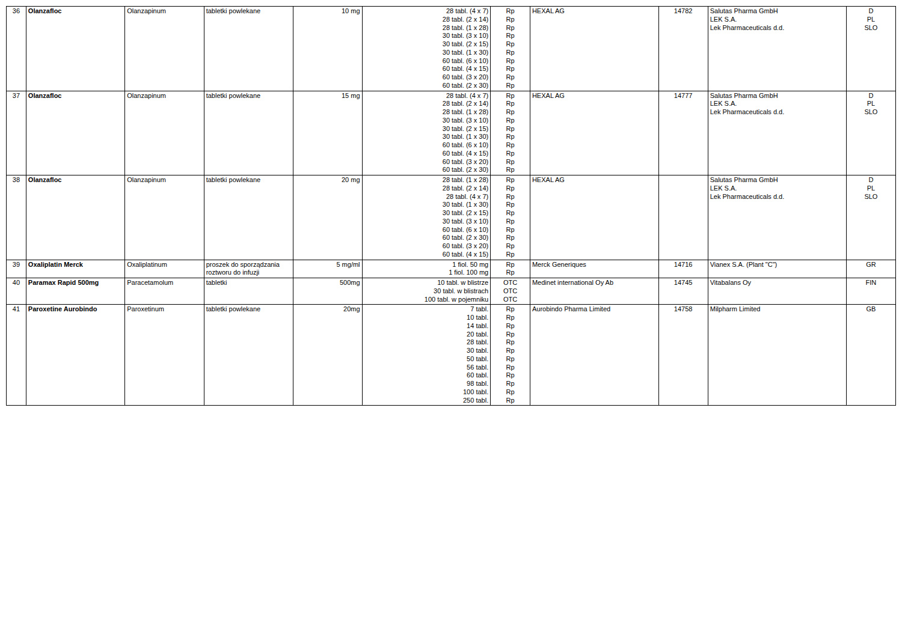| 36 | Olanzafloc | Olanzapinum | tabletki powlekane | 10 mg | 28 tabl. (4 x 7) 28 tabl. (2 x 14) 28 tabl. (1 x 28) 30 tabl. (3 x 10) 30 tabl. (2 x 15) 30 tabl. (1 x 30) 60 tabl. (6 x 10) 60 tabl. (4 x 15) 60 tabl. (3 x 20) 60 tabl. (2 x 30) | Rp Rp Rp Rp Rp Rp Rp Rp Rp Rp | HEXAL AG | 14782 | Salutas Pharma GmbH LEK S.A. Lek Pharmaceuticals d.d. | D PL SLO |
| 37 | Olanzafloc | Olanzapinum | tabletki powlekane | 15 mg | 28 tabl. (4 x 7) 28 tabl. (2 x 14) 28 tabl. (1 x 28) 30 tabl. (3 x 10) 30 tabl. (2 x 15) 30 tabl. (1 x 30) 60 tabl. (6 x 10) 60 tabl. (4 x 15) 60 tabl. (3 x 20) 60 tabl. (2 x 30) | Rp Rp Rp Rp Rp Rp Rp Rp Rp Rp | HEXAL AG | 14777 | Salutas Pharma GmbH LEK S.A. Lek Pharmaceuticals d.d. | D PL SLO |
| 38 | Olanzafloc | Olanzapinum | tabletki powlekane | 20 mg | 28 tabl. (1 x 28) 28 tabl. (2 x 14) 28 tabl. (4 x 7) 30 tabl. (1 x 30) 30 tabl. (2 x 15) 30 tabl. (3 x 10) 60 tabl. (6 x 10) 60 tabl. (2 x 30) 60 tabl. (3 x 20) 60 tabl. (4 x 15) | Rp Rp Rp Rp Rp Rp Rp Rp Rp Rp | HEXAL AG | | Salutas Pharma GmbH LEK S.A. Lek Pharmaceuticals d.d. | D PL SLO |
| 39 | Oxaliplatin Merck | Oxaliplatinum | proszek do sporządzania roztworu do infuzji | 5 mg/ml | 1 fiol. 50 mg 1 fiol. 100 mg | Rp Rp | Merck Generiques | 14716 | Vianex S.A. (Plant "C") | GR |
| 40 | Paramax Rapid 500mg | Paracetamolum | tabletki | 500mg | 10 tabl. w blistrze 30 tabl. w blistrach 100 tabl. w pojemniku | OTC OTC OTC | Medinet international Oy Ab | 14745 | Vitabalans Oy | FIN |
| 41 | Paroxetine Aurobindo | Paroxetinum | tabletki powlekane | 20mg | 7 tabl. 10 tabl. 14 tabl. 20 tabl. 28 tabl. 30 tabl. 50 tabl. 56 tabl. 60 tabl. 98 tabl. 100 tabl. 250 tabl. | Rp Rp Rp Rp Rp Rp Rp Rp Rp Rp Rp Rp | Aurobindo Pharma Limited | 14758 | Milpharm Limited | GB |